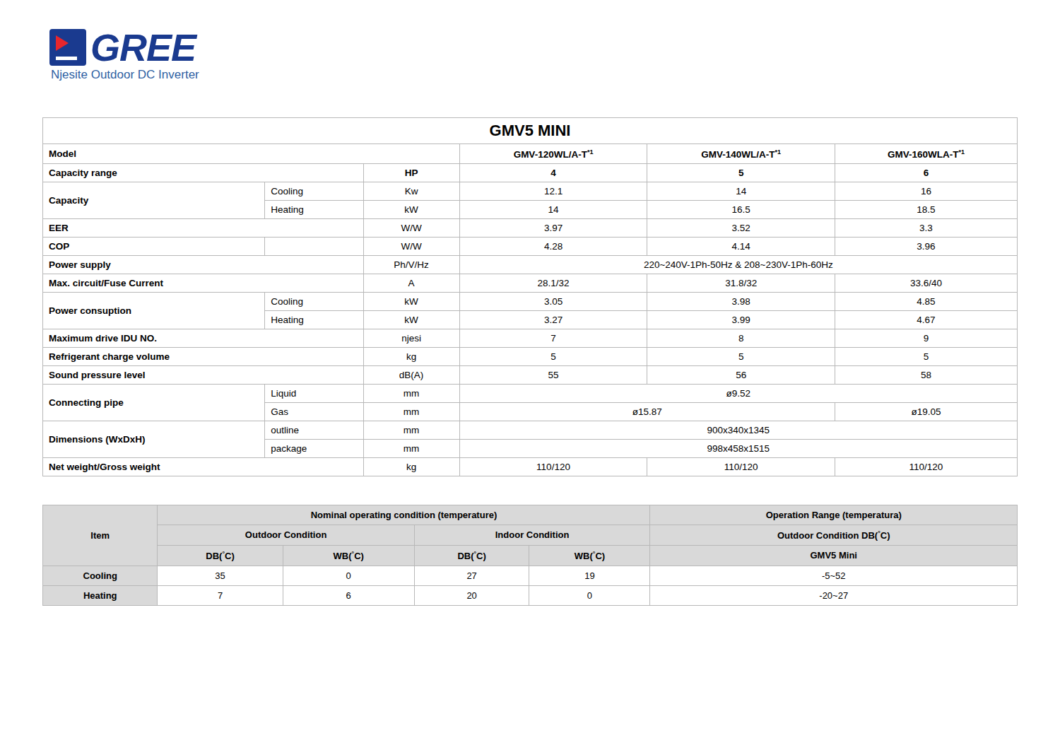GREE
Njesite Outdoor DC Inverter
| GMV5 MINI |
| Model | GMV-120WL/A-T *1 | GMV-140WL/A-T *1 | GMV-160WLA-T *1 |
| Capacity range | HP | 4 | 5 | 6 |
| Capacity | Cooling | Kw | 12.1 | 14 | 16 |
| Heating | kW | 14 | 16.5 | 18.5 |
| EER | W/W | 3.97 | 3.52 | 3.3 |
| COP | | W/W | 4.28 | 4.14 | 3.96 |
| Power supply | Ph/V/Hz | 220~240V-1Ph-50Hz & 208~230V-1Ph-60Hz |
| Max. circuit/Fuse Current | A | 28.1/32 | 31.8/32 | 33.6/40 |
| Power consuption | Cooling | kW | 3.05 | 3.98 | 4.85 |
| Heating | kW | 3.27 | 3.99 | 4.67 |
| Maximum drive IDU NO. | njesi | 7 | 8 | 9 |
| Refrigerant charge volume | kg | 5 | 5 | 5 |
| Sound pressure level | dB(A) | 55 | 56 | 58 |
| Connecting pipe | Liquid | mm | ø9.52 |
| Gas | mm | ø15.87 | ø19.05 |
| Dimensions (WxDxH) | outline | mm | 900x340x1345 |
| package | mm | 998x458x1515 |
| Net weight/Gross weight | kg | 110/120 | 110/120 | 110/120 |
| Item | Nominal operating condition (temperature) | Operation Range (temperatura) |
| --- | --- | --- |
| Outdoor Condition | Indoor Condition | Outdoor Condition DB( ° C) |
| DB( ° C) | WB( ° C) | DB( ° C) | WB( ° C) | GMV5 Mini |
| Cooling | 35 | 0 | 27 | 19 | -5~52 |
| Heating | 7 | 6 | 20 | 0 | -20~27 |